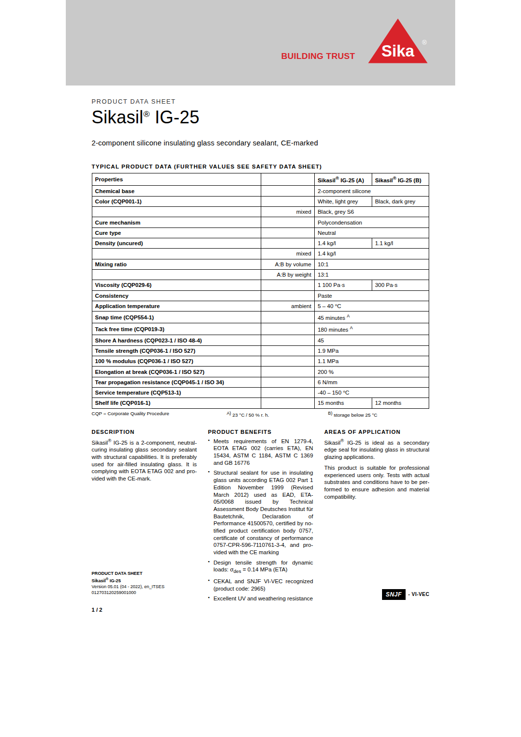BUILDING TRUST
Sika ®
PRODUCT DATA SHEET
Sikasil® IG-25
2-component silicone insulating glass secondary sealant, CE-marked
TYPICAL PRODUCT DATA (FURTHER VALUES SEE SAFETY DATA SHEET)
| Properties | | Sikasil ® IG-25 (A) | Sikasil ® IG-25 (B) |
| --- | --- | --- | --- |
| Chemical base | | 2-component silicone |
| Color (CQP001-1) | | White, light grey | Black, dark grey |
| | mixed | Black, grey S6 |
| Cure mechanism | | Polycondensation |
| Cure type | | Neutral |
| Density (uncured) | | 1.4 kg/l | 1.1 kg/l |
| | mixed | 1.4 kg/l |
| Mixing ratio | A:B by volume | 10:1 |
| | A:B by weight | 13:1 |
| Viscosity (CQP029-6) | | 1 100 Pa·s | 300 Pa·s |
| Consistency | | Paste |
| Application temperature | ambient | 5 – 40 °C |
| Snap time (CQP554-1) | | 45 minutes A |
| Tack free time (CQP019-3) | | 180 minutes A |
| Shore A hardness (CQP023-1 / ISO 48-4) | | 45 |
| Tensile strength (CQP036-1 / ISO 527) | | 1.9 MPa |
| 100 % modulus (CQP036-1 / ISO 527) | | 1.1 MPa |
| Elongation at break (CQP036-1 / ISO 527) | | 200 % |
| Tear propagation resistance (CQP045-1 / ISO 34) | | 6 N/mm |
| Service temperature (CQP513-1) | | -40 – 150 °C |
| Shelf life (CQP016-1) | | 15 months | 12 months |
CQP = Corporate Quality Procedure
A) 23 °C / 50 % r. h.
B) storage below 25 °C
Description
Sikasil® IG-25 is a 2-component, neutral-curing insulating glass secondary sealant with structural capabilities. It is preferably used for air-filled insulating glass. It is complying with EOTA ETAG 002 and provided with the CE-mark.
Product Benefits
Meets requirements of EN 1279-4, EOTA ETAG 002 (carries ETA), EN 15434, ASTM C 1184, ASTM C 1369 and GB 16776
Structural sealant for use in insulating glass units according ETAG 002 Part 1 Edition November 1999 (Revised March 2012) used as EAD, ETA-05/0068 issued by Technical Assessment Body Deutsches Institut für Bautetchnik, Declaration of Performance 41500570, certified by notified product certification body 0757, certificate of constancy of performance 0757-CPR-596-7110761-3-4, and provided with the CE marking
Design tensile strength for dynamic loads: σdes = 0.14 MPa (ETA)
CEKAL and SNJF VI-VEC recognized (product code: 2965)
Excellent UV and weathering resistance
Areas of Application
Sikasil® IG-25 is ideal as a secondary edge seal for insulating glass in structural glazing applications.
This product is suitable for professional experienced users only. Tests with actual substrates and conditions have to be performed to ensure adhesion and material compatibility.
PRODUCT DATA SHEET
Sikasil® IG-25
Version 05.01 (04 - 2022), en_ITSES
012703120259001000
1 / 2
SNJF
- VI-VEC